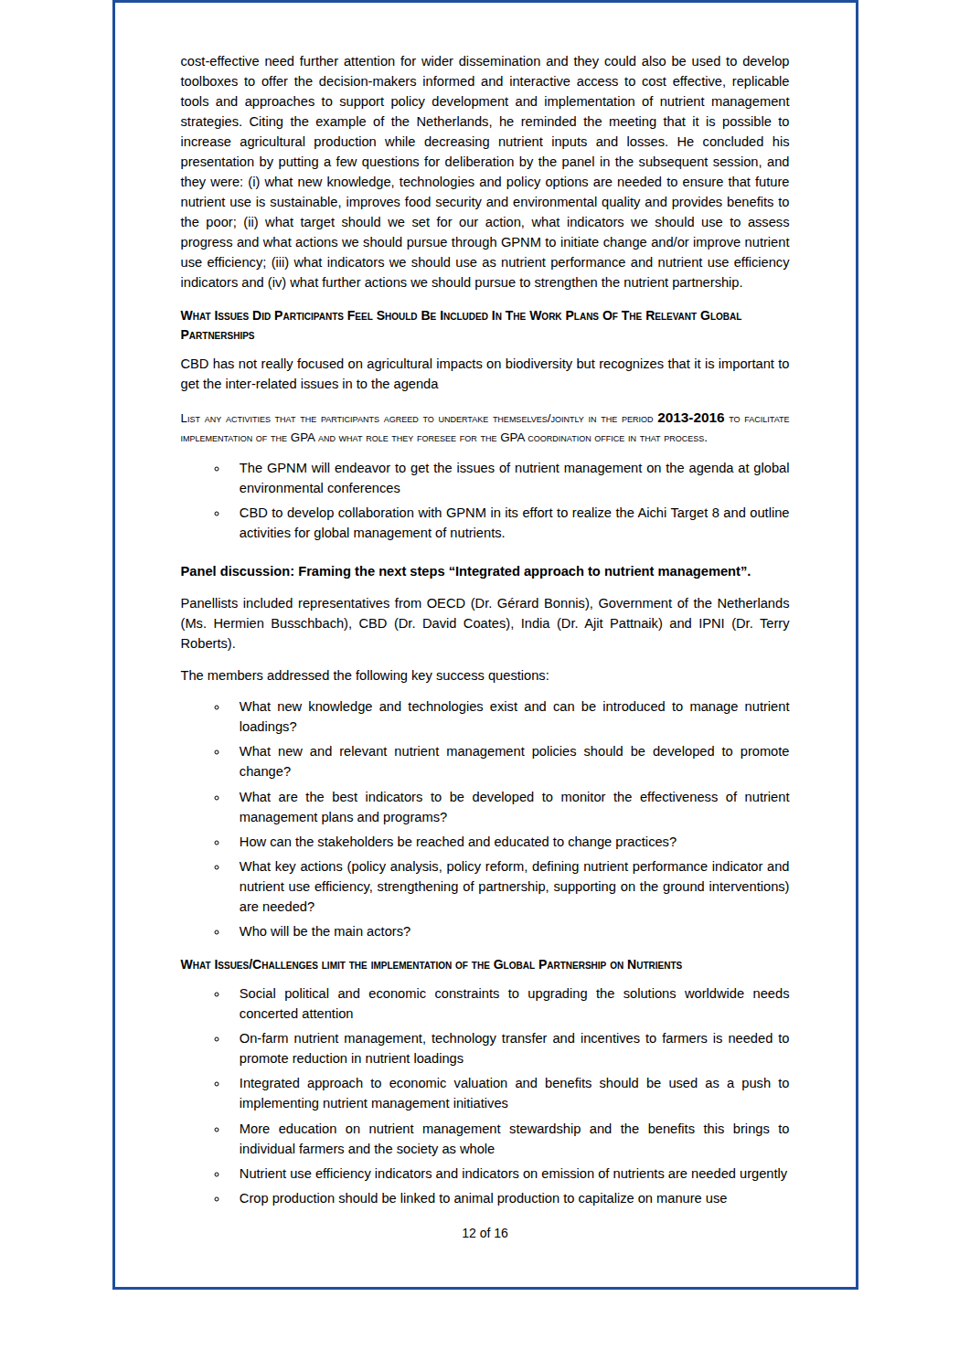cost-effective need further attention for wider dissemination and they could also be used to develop toolboxes to offer the decision-makers informed and interactive access to cost effective, replicable tools and approaches to support policy development and implementation of nutrient management strategies. Citing the example of the Netherlands, he reminded the meeting that it is possible to increase agricultural production while decreasing nutrient inputs and losses. He concluded his presentation by putting a few questions for deliberation by the panel in the subsequent session, and they were: (i) what new knowledge, technologies and policy options are needed to ensure that future nutrient use is sustainable, improves food security and environmental quality and provides benefits to the poor; (ii) what target should we set for our action, what indicators we should use to assess progress and what actions we should pursue through GPNM to initiate change and/or improve nutrient use efficiency; (iii) what indicators we should use as nutrient performance and nutrient use efficiency indicators and (iv) what further actions we should pursue to strengthen the nutrient partnership.
What Issues Did Participants Feel Should Be Included In The Work Plans Of The Relevant Global Partnerships
CBD has not really focused on agricultural impacts on biodiversity but recognizes that it is important to get the inter-related issues in to the agenda
List any activities that the participants agreed to undertake themselves/jointly in the period 2013-2016 to facilitate implementation of the GPA and what role they foresee for the GPA coordination office in that process.
The GPNM will endeavor to get the issues of nutrient management on the agenda at global environmental conferences
CBD to develop collaboration with GPNM in its effort to realize the Aichi Target 8 and outline activities for global management of nutrients.
Panel discussion: Framing the next steps “Integrated approach to nutrient management”.
Panellists included representatives from OECD (Dr. Gérard Bonnis), Government of the Netherlands (Ms. Hermien Busschbach), CBD (Dr. David Coates), India (Dr. Ajit Pattnaik) and IPNI (Dr. Terry Roberts).
The members addressed the following key success questions:
What new knowledge and technologies exist and can be introduced to manage nutrient loadings?
What new and relevant nutrient management policies should be developed to promote change?
What are the best indicators to be developed to monitor the effectiveness of nutrient management plans and programs?
How can the stakeholders be reached and educated to change practices?
What key actions (policy analysis, policy reform, defining nutrient performance indicator and nutrient use efficiency, strengthening of partnership, supporting on the ground interventions) are needed?
Who will be the main actors?
What Issues/Challenges limit the implementation of the Global Partnership on Nutrients
Social political and economic constraints to upgrading the solutions worldwide needs concerted attention
On-farm nutrient management, technology transfer and incentives to farmers is needed to promote reduction in nutrient loadings
Integrated approach to economic valuation and benefits should be used as a push to implementing nutrient management initiatives
More education on nutrient management stewardship and the benefits this brings to individual farmers and the society as whole
Nutrient use efficiency indicators and indicators on emission of nutrients are needed urgently
Crop production should be linked to animal production to capitalize on manure use
12 of 16